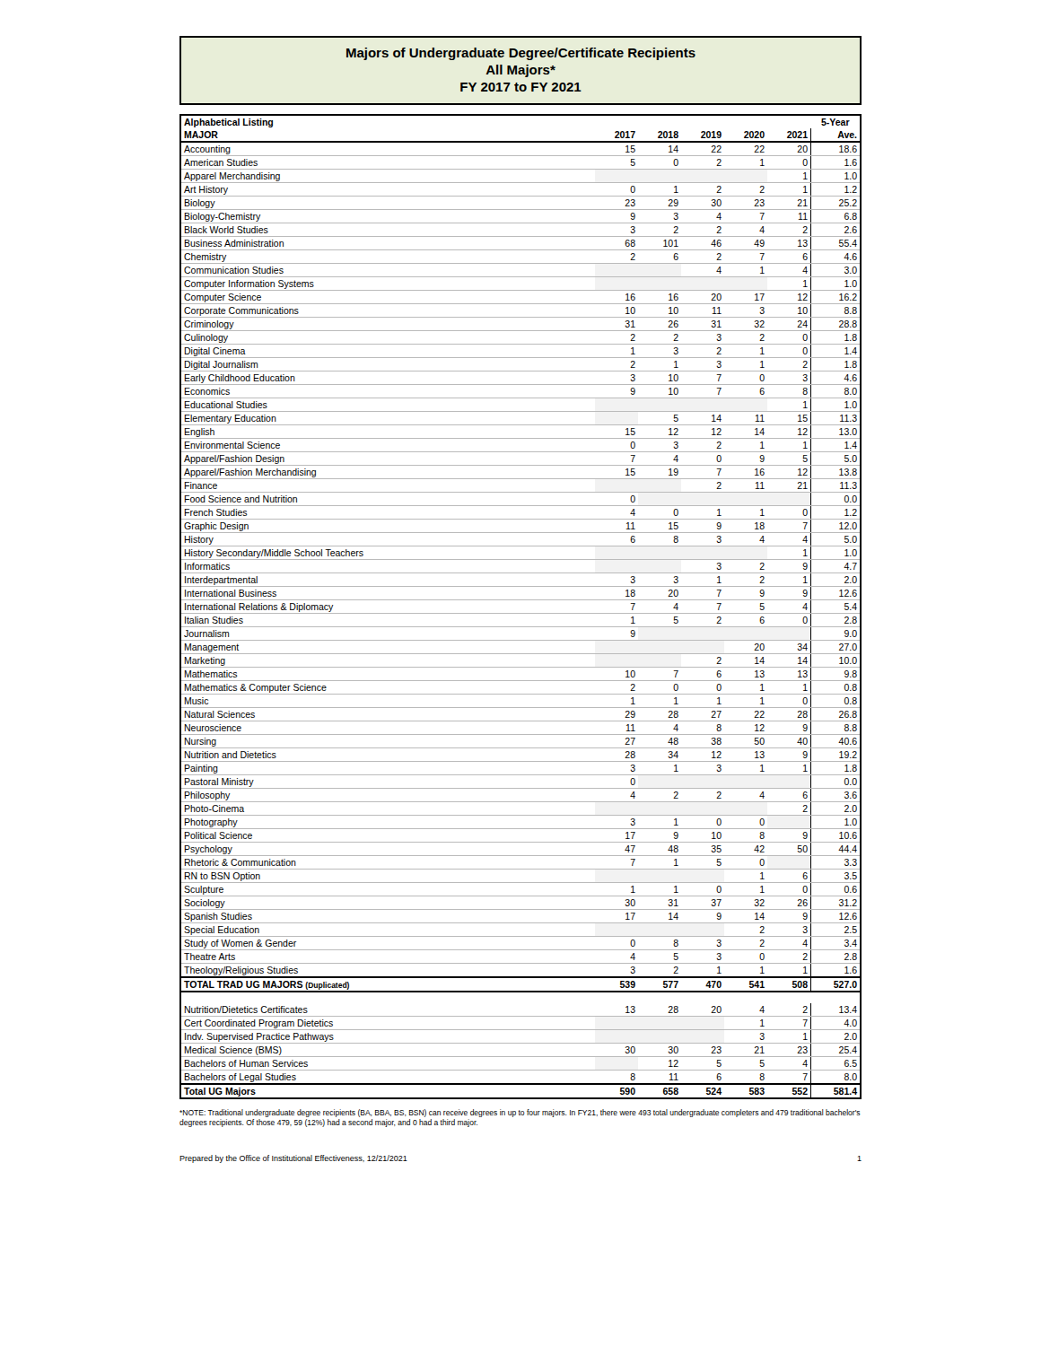Majors of Undergraduate Degree/Certificate Recipients
All Majors*
FY 2017 to FY 2021
| Alphabetical Listing | 5-Year |
| --- | --- |
| MAJOR | 2017 | 2018 | 2019 | 2020 | 2021 | Ave. |
| Accounting | 15 | 14 | 22 | 22 | 20 | 18.6 |
| American Studies | 5 | 0 | 2 | 1 | 0 | 1.6 |
| Apparel Merchandising | | | | | 1 | 1.0 |
| Art History | 0 | 1 | 2 | 2 | 1 | 1.2 |
| Biology | 23 | 29 | 30 | 23 | 21 | 25.2 |
| Biology-Chemistry | 9 | 3 | 4 | 7 | 11 | 6.8 |
| Black World Studies | 3 | 2 | 2 | 4 | 2 | 2.6 |
| Business Administration | 68 | 101 | 46 | 49 | 13 | 55.4 |
| Chemistry | 2 | 6 | 2 | 7 | 6 | 4.6 |
| Communication Studies | | | 4 | 1 | 4 | 3.0 |
| Computer Information Systems | | | | | 1 | 1.0 |
| Computer Science | 16 | 16 | 20 | 17 | 12 | 16.2 |
| Corporate Communications | 10 | 10 | 11 | 3 | 10 | 8.8 |
| Criminology | 31 | 26 | 31 | 32 | 24 | 28.8 |
| Culinology | 2 | 2 | 3 | 2 | 0 | 1.8 |
| Digital Cinema | 1 | 3 | 2 | 1 | 0 | 1.4 |
| Digital Journalism | 2 | 1 | 3 | 1 | 2 | 1.8 |
| Early Childhood Education | 3 | 10 | 7 | 0 | 3 | 4.6 |
| Economics | 9 | 10 | 7 | 6 | 8 | 8.0 |
| Educational Studies | | | | | 1 | 1.0 |
| Elementary Education | | 5 | 14 | 11 | 15 | 11.3 |
| English | 15 | 12 | 12 | 14 | 12 | 13.0 |
| Environmental Science | 0 | 3 | 2 | 1 | 1 | 1.4 |
| Apparel/Fashion Design | 7 | 4 | 0 | 9 | 5 | 5.0 |
| Apparel/Fashion Merchandising | 15 | 19 | 7 | 16 | 12 | 13.8 |
| Finance | | | 2 | 11 | 21 | 11.3 |
| Food Science and Nutrition | 0 | | | | | 0.0 |
| French Studies | 4 | 0 | 1 | 1 | 0 | 1.2 |
| Graphic Design | 11 | 15 | 9 | 18 | 7 | 12.0 |
| History | 6 | 8 | 3 | 4 | 4 | 5.0 |
| History Secondary/Middle School Teachers | | | | | 1 | 1.0 |
| Informatics | | | 3 | 2 | 9 | 4.7 |
| Interdepartmental | 3 | 3 | 1 | 2 | 1 | 2.0 |
| International Business | 18 | 20 | 7 | 9 | 9 | 12.6 |
| International Relations & Diplomacy | 7 | 4 | 7 | 5 | 4 | 5.4 |
| Italian Studies | 1 | 5 | 2 | 6 | 0 | 2.8 |
| Journalism | 9 | | | | | 9.0 |
| Management | | | | 20 | 34 | 27.0 |
| Marketing | | | 2 | 14 | 14 | 10.0 |
| Mathematics | 10 | 7 | 6 | 13 | 13 | 9.8 |
| Mathematics & Computer Science | 2 | 0 | 0 | 1 | 1 | 0.8 |
| Music | 1 | 1 | 1 | 1 | 0 | 0.8 |
| Natural Sciences | 29 | 28 | 27 | 22 | 28 | 26.8 |
| Neuroscience | 11 | 4 | 8 | 12 | 9 | 8.8 |
| Nursing | 27 | 48 | 38 | 50 | 40 | 40.6 |
| Nutrition and Dietetics | 28 | 34 | 12 | 13 | 9 | 19.2 |
| Painting | 3 | 1 | 3 | 1 | 1 | 1.8 |
| Pastoral Ministry | 0 | | | | | 0.0 |
| Philosophy | 4 | 2 | 2 | 4 | 6 | 3.6 |
| Photo-Cinema | | | | | 2 | 2.0 |
| Photography | 3 | 1 | 0 | 0 | | 1.0 |
| Political Science | 17 | 9 | 10 | 8 | 9 | 10.6 |
| Psychology | 47 | 48 | 35 | 42 | 50 | 44.4 |
| Rhetoric & Communication | 7 | 1 | 5 | 0 | | 3.3 |
| RN to BSN Option | | | | 1 | 6 | 3.5 |
| Sculpture | 1 | 1 | 0 | 1 | 0 | 0.6 |
| Sociology | 30 | 31 | 37 | 32 | 26 | 31.2 |
| Spanish Studies | 17 | 14 | 9 | 14 | 9 | 12.6 |
| Special Education | | | | 2 | 3 | 2.5 |
| Study of Women & Gender | 0 | 8 | 3 | 2 | 4 | 3.4 |
| Theatre Arts | 4 | 5 | 3 | 0 | 2 | 2.8 |
| Theology/Religious Studies | 3 | 2 | 1 | 1 | 1 | 1.6 |
| TOTAL TRAD UG MAJORS (Duplicated) | 539 | 577 | 470 | 541 | 508 | 527.0 |
| Nutrition/Dietetics Certificates | 13 | 28 | 20 | 4 | 2 | 13.4 |
| Cert Coordinated Program Dietetics | | | | 1 | 7 | 4.0 |
| Indv. Supervised Practice Pathways | | | | 3 | 1 | 2.0 |
| Medical Science (BMS) | 30 | 30 | 23 | 21 | 23 | 25.4 |
| Bachelors of Human Services | | 12 | 5 | 5 | 4 | 6.5 |
| Bachelors of Legal Studies | 8 | 11 | 6 | 8 | 7 | 8.0 |
| Total UG Majors | 590 | 658 | 524 | 583 | 552 | 581.4 |
*NOTE: Traditional undergraduate degree recipients (BA, BBA, BS, BSN) can receive degrees in up to four majors. In FY21, there were 493 total undergraduate completers and 479 traditional bachelor's degrees recipients. Of those 479, 59 (12%) had a second major, and 0 had a third major.
Prepared by the Office of Institutional Effectiveness, 12/21/2021 1